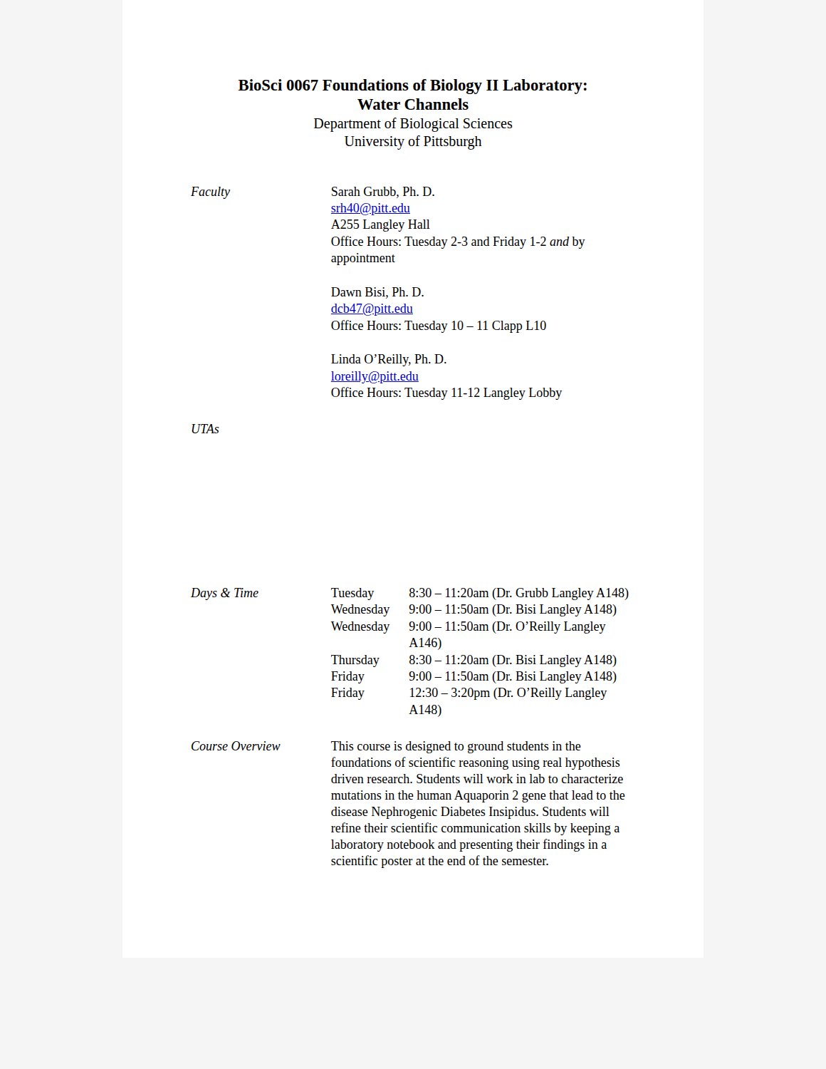BioSci 0067 Foundations of Biology II Laboratory:
Water Channels
Department of Biological Sciences
University of Pittsburgh
Faculty
Sarah Grubb, Ph. D.
srh40@pitt.edu
A255 Langley Hall
Office Hours: Tuesday 2-3 and Friday 1-2 and by appointment
Dawn Bisi, Ph. D.
dcb47@pitt.edu
Office Hours: Tuesday 10 – 11 Clapp L10
Linda O’Reilly, Ph. D.
loreilly@pitt.edu
Office Hours: Tuesday 11-12 Langley Lobby
UTAs
Days & Time
| Tuesday | 8:30 – 11:20am (Dr. Grubb Langley A148) |
| Wednesday | 9:00 – 11:50am (Dr. Bisi Langley A148) |
| Wednesday | 9:00 – 11:50am (Dr. O’Reilly Langley A146) |
| Thursday | 8:30 – 11:20am (Dr. Bisi Langley A148) |
| Friday | 9:00 – 11:50am (Dr. Bisi Langley A148) |
| Friday | 12:30 – 3:20pm (Dr. O’Reilly Langley A148) |
Course Overview
This course is designed to ground students in the foundations of scientific reasoning using real hypothesis driven research. Students will work in lab to characterize mutations in the human Aquaporin 2 gene that lead to the disease Nephrogenic Diabetes Insipidus. Students will refine their scientific communication skills by keeping a laboratory notebook and presenting their findings in a scientific poster at the end of the semester.